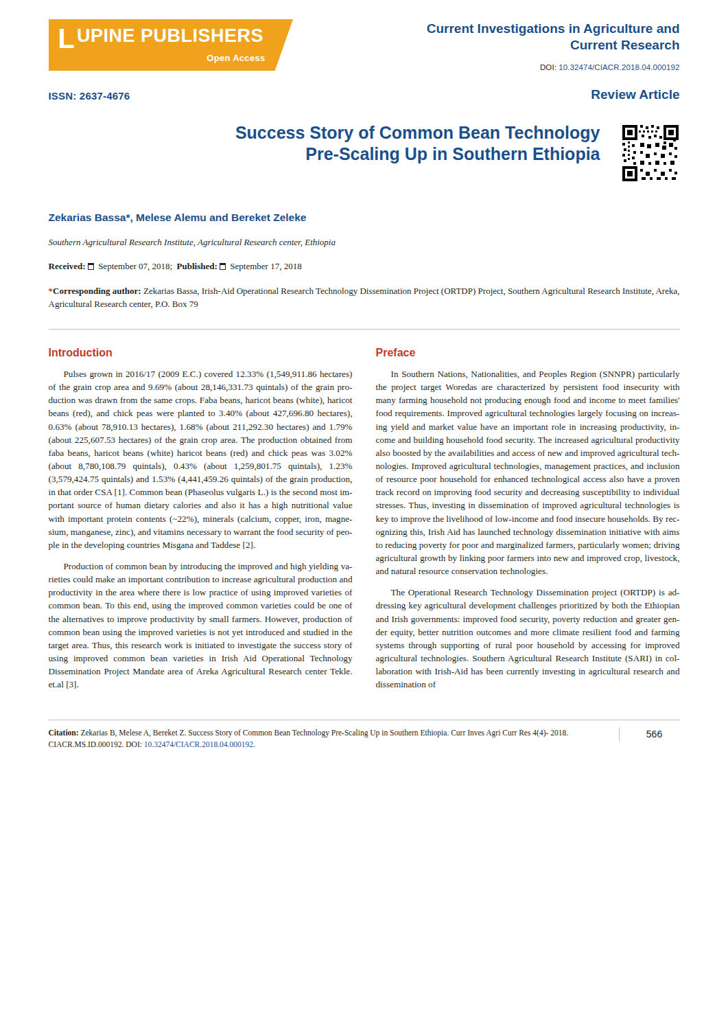LUPINE PUBLISHERS
Open Access
ISSN: 2637-4676
Current Investigations in Agriculture and
Current Research
DOI: 10.32474/CIACR.2018.04.000192
Review Article
Success Story of Common Bean Technology
Pre-Scaling Up in Southern Ethiopia
Zekarias Bassa*, Melese Alemu and Bereket Zeleke
Southern Agricultural Research Institute, Agricultural Research center, Ethiopia
Received: September 07, 2018; Published: September 17, 2018
*Corresponding author: Zekarias Bassa, Irish-Aid Operational Research Technology Dissemination Project (ORTDP) Project, Southern Agricultural Research Institute, Areka, Agricultural Research center, P.O. Box 79
Introduction
Pulses grown in 2016/17 (2009 E.C.) covered 12.33% (1,549,911.86 hectares) of the grain crop area and 9.69% (about 28,146,331.73 quintals) of the grain production was drawn from the same crops. Faba beans, haricot beans (white), haricot beans (red), and chick peas were planted to 3.40% (about 427,696.80 hectares), 0.63% (about 78,910.13 hectares), 1.68% (about 211,292.30 hectares) and 1.79% (about 225,607.53 hectares) of the grain crop area. The production obtained from faba beans, haricot beans (white) haricot beans (red) and chick peas was 3.02% (about 8,780,108.79 quintals), 0.43% (about 1,259,801.75 quintals), 1.23% (3,579,424.75 quintals) and 1.53% (4,441,459.26 quintals) of the grain production, in that order CSA [1]. Common bean (Phaseolus vulgaris L.) is the second most important source of human dietary calories and also it has a high nutritional value with important protein contents (~22%), minerals (calcium, copper, iron, magnesium, manganese, zinc), and vitamins necessary to warrant the food security of people in the developing countries Misgana and Taddese [2].
Production of common bean by introducing the improved and high yielding varieties could make an important contribution to increase agricultural production and productivity in the area where there is low practice of using improved varieties of common bean. To this end, using the improved common varieties could be one of the alternatives to improve productivity by small farmers. However, production of common bean using the improved varieties is not yet introduced and studied in the target area. Thus, this research work is initiated to investigate the success story of using improved common bean varieties in Irish Aid Operational Technology Dissemination Project Mandate area of Areka Agricultural Research center Tekle. et.al [3].
Preface
In Southern Nations, Nationalities, and Peoples Region (SNNPR) particularly the project target Woredas are characterized by persistent food insecurity with many farming household not producing enough food and income to meet families' food requirements. Improved agricultural technologies largely focusing on increasing yield and market value have an important role in increasing productivity, income and building household food security. The increased agricultural productivity also boosted by the availabilities and access of new and improved agricultural technologies. Improved agricultural technologies, management practices, and inclusion of resource poor household for enhanced technological access also have a proven track record on improving food security and decreasing susceptibility to individual stresses. Thus, investing in dissemination of improved agricultural technologies is key to improve the livelihood of low-income and food insecure households. By recognizing this, Irish Aid has launched technology dissemination initiative with aims to reducing poverty for poor and marginalized farmers, particularly women; driving agricultural growth by linking poor farmers into new and improved crop, livestock, and natural resource conservation technologies.
The Operational Research Technology Dissemination project (ORTDP) is addressing key agricultural development challenges prioritized by both the Ethiopian and Irish governments: improved food security, poverty reduction and greater gender equity, better nutrition outcomes and more climate resilient food and farming systems through supporting of rural poor household by accessing for improved agricultural technologies. Southern Agricultural Research Institute (SARI) in collaboration with Irish-Aid has been currently investing in agricultural research and dissemination of
Citation: Zekarias B, Melese A, Bereket Z. Success Story of Common Bean Technology Pre-Scaling Up in Southern Ethiopia. Curr Inves Agri Curr Res 4(4)- 2018. CIACR.MS.ID.000192. DOI: 10.32474/CIACR.2018.04.000192.
566